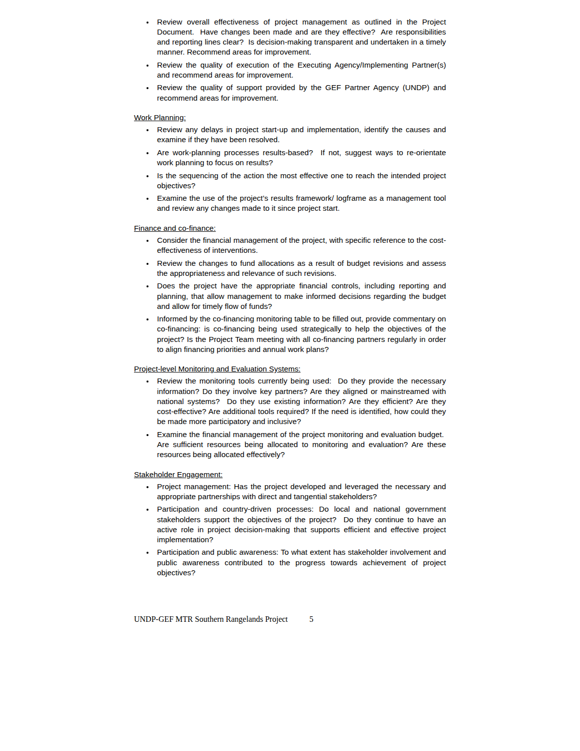Review overall effectiveness of project management as outlined in the Project Document. Have changes been made and are they effective? Are responsibilities and reporting lines clear? Is decision-making transparent and undertaken in a timely manner. Recommend areas for improvement.
Review the quality of execution of the Executing Agency/Implementing Partner(s) and recommend areas for improvement.
Review the quality of support provided by the GEF Partner Agency (UNDP) and recommend areas for improvement.
Work Planning:
Review any delays in project start-up and implementation, identify the causes and examine if they have been resolved.
Are work-planning processes results-based? If not, suggest ways to re-orientate work planning to focus on results?
Is the sequencing of the action the most effective one to reach the intended project objectives?
Examine the use of the project’s results framework/ logframe as a management tool and review any changes made to it since project start.
Finance and co-finance:
Consider the financial management of the project, with specific reference to the cost-effectiveness of interventions.
Review the changes to fund allocations as a result of budget revisions and assess the appropriateness and relevance of such revisions.
Does the project have the appropriate financial controls, including reporting and planning, that allow management to make informed decisions regarding the budget and allow for timely flow of funds?
Informed by the co-financing monitoring table to be filled out, provide commentary on co-financing: is co-financing being used strategically to help the objectives of the project? Is the Project Team meeting with all co-financing partners regularly in order to align financing priorities and annual work plans?
Project-level Monitoring and Evaluation Systems:
Review the monitoring tools currently being used: Do they provide the necessary information? Do they involve key partners? Are they aligned or mainstreamed with national systems? Do they use existing information? Are they efficient? Are they cost-effective? Are additional tools required? If the need is identified, how could they be made more participatory and inclusive?
Examine the financial management of the project monitoring and evaluation budget. Are sufficient resources being allocated to monitoring and evaluation? Are these resources being allocated effectively?
Stakeholder Engagement:
Project management: Has the project developed and leveraged the necessary and appropriate partnerships with direct and tangential stakeholders?
Participation and country-driven processes: Do local and national government stakeholders support the objectives of the project? Do they continue to have an active role in project decision-making that supports efficient and effective project implementation?
Participation and public awareness: To what extent has stakeholder involvement and public awareness contributed to the progress towards achievement of project objectives?
UNDP-GEF MTR Southern Rangelands Project5